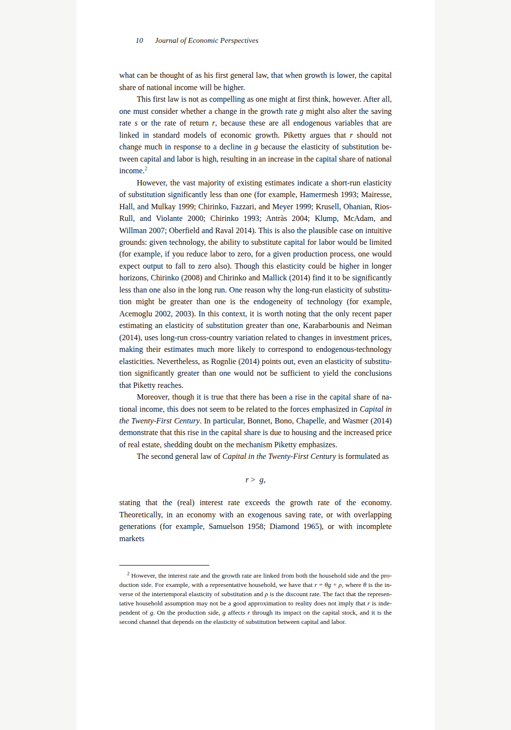10 Journal of Economic Perspectives
what can be thought of as his first general law, that when growth is lower, the capital share of national income will be higher.
This first law is not as compelling as one might at first think, however. After all, one must consider whether a change in the growth rate g might also alter the saving rate s or the rate of return r, because these are all endogenous variables that are linked in standard models of economic growth. Piketty argues that r should not change much in response to a decline in g because the elasticity of substitution between capital and labor is high, resulting in an increase in the capital share of national income.2
However, the vast majority of existing estimates indicate a short-run elasticity of substitution significantly less than one (for example, Hamermesh 1993; Mairesse, Hall, and Mulkay 1999; Chirinko, Fazzari, and Meyer 1999; Krusell, Ohanian, Rios-Rull, and Violante 2000; Chirinko 1993; Antràs 2004; Klump, McAdam, and Willman 2007; Oberfield and Raval 2014). This is also the plausible case on intuitive grounds: given technology, the ability to substitute capital for labor would be limited (for example, if you reduce labor to zero, for a given production process, one would expect output to fall to zero also). Though this elasticity could be higher in longer horizons, Chirinko (2008) and Chirinko and Mallick (2014) find it to be significantly less than one also in the long run. One reason why the long-run elasticity of substitution might be greater than one is the endogeneity of technology (for example, Acemoglu 2002, 2003). In this context, it is worth noting that the only recent paper estimating an elasticity of substitution greater than one, Karabarbounis and Neiman (2014), uses long-run cross-country variation related to changes in investment prices, making their estimates much more likely to correspond to endogenous-technology elasticities. Nevertheless, as Rognlie (2014) points out, even an elasticity of substitution significantly greater than one would not be sufficient to yield the conclusions that Piketty reaches.
Moreover, though it is true that there has been a rise in the capital share of national income, this does not seem to be related to the forces emphasized in Capital in the Twenty-First Century. In particular, Bonnet, Bono, Chapelle, and Wasmer (2014) demonstrate that this rise in the capital share is due to housing and the increased price of real estate, shedding doubt on the mechanism Piketty emphasizes.
The second general law of Capital in the Twenty-First Century is formulated as
r > g,
stating that the (real) interest rate exceeds the growth rate of the economy. Theoretically, in an economy with an exogenous saving rate, or with overlapping generations (for example, Samuelson 1958; Diamond 1965), or with incomplete markets
2 However, the interest rate and the growth rate are linked from both the household side and the production side. For example, with a representative household, we have that r = θg + ρ, where θ is the inverse of the intertemporal elasticity of substitution and ρ is the discount rate. The fact that the representative household assumption may not be a good approximation to reality does not imply that r is independent of g. On the production side, g affects r through its impact on the capital stock, and it is the second channel that depends on the elasticity of substitution between capital and labor.